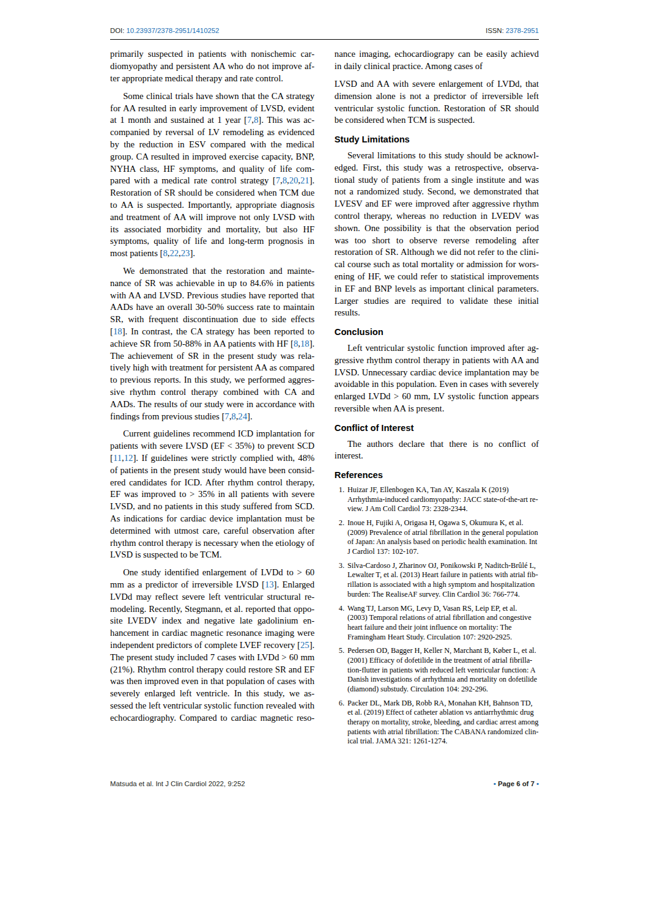DOI: 10.23937/2378-2951/1410252
ISSN: 2378-2951
primarily suspected in patients with nonischemic cardiomyopathy and persistent AA who do not improve after appropriate medical therapy and rate control.
Some clinical trials have shown that the CA strategy for AA resulted in early improvement of LVSD, evident at 1 month and sustained at 1 year [7,8]. This was accompanied by reversal of LV remodeling as evidenced by the reduction in ESV compared with the medical group. CA resulted in improved exercise capacity, BNP, NYHA class, HF symptoms, and quality of life compared with a medical rate control strategy [7,8,20,21]. Restoration of SR should be considered when TCM due to AA is suspected. Importantly, appropriate diagnosis and treatment of AA will improve not only LVSD with its associated morbidity and mortality, but also HF symptoms, quality of life and long-term prognosis in most patients [8,22,23].
We demonstrated that the restoration and maintenance of SR was achievable in up to 84.6% in patients with AA and LVSD. Previous studies have reported that AADs have an overall 30-50% success rate to maintain SR, with frequent discontinuation due to side effects [18]. In contrast, the CA strategy has been reported to achieve SR from 50-88% in AA patients with HF [8,18]. The achievement of SR in the present study was relatively high with treatment for persistent AA as compared to previous reports. In this study, we performed aggressive rhythm control therapy combined with CA and AADs. The results of our study were in accordance with findings from previous studies [7,8,24].
Current guidelines recommend ICD implantation for patients with severe LVSD (EF < 35%) to prevent SCD [11,12]. If guidelines were strictly complied with, 48% of patients in the present study would have been considered candidates for ICD. After rhythm control therapy, EF was improved to > 35% in all patients with severe LVSD, and no patients in this study suffered from SCD. As indications for cardiac device implantation must be determined with utmost care, careful observation after rhythm control therapy is necessary when the etiology of LVSD is suspected to be TCM.
One study identified enlargement of LVDd to > 60 mm as a predictor of irreversible LVSD [13]. Enlarged LVDd may reflect severe left ventricular structural remodeling. Recently, Stegmann, et al. reported that opposite LVEDV index and negative late gadolinium enhancement in cardiac magnetic resonance imaging were independent predictors of complete LVEF recovery [25]. The present study included 7 cases with LVDd > 60 mm (21%). Rhythm control therapy could restore SR and EF was then improved even in that population of cases with severely enlarged left ventricle. In this study, we assessed the left ventricular systolic function revealed with echocardiography. Compared to cardiac magnetic resonance imaging, echocardiograpy can be easily achievd in daily clinical practice. Among cases of
LVSD and AA with severe enlargement of LVDd, that dimension alone is not a predictor of irreversible left ventricular systolic function. Restoration of SR should be considered when TCM is suspected.
Study Limitations
Several limitations to this study should be acknowledged. First, this study was a retrospective, observational study of patients from a single institute and was not a randomized study. Second, we demonstrated that LVESV and EF were improved after aggressive rhythm control therapy, whereas no reduction in LVEDV was shown. One possibility is that the observation period was too short to observe reverse remodeling after restoration of SR. Although we did not refer to the clinical course such as total mortality or admission for worsening of HF, we could refer to statistical improvements in EF and BNP levels as important clinical parameters. Larger studies are required to validate these initial results.
Conclusion
Left ventricular systolic function improved after aggressive rhythm control therapy in patients with AA and LVSD. Unnecessary cardiac device implantation may be avoidable in this population. Even in cases with severely enlarged LVDd > 60 mm, LV systolic function appears reversible when AA is present.
Conflict of Interest
The authors declare that there is no conflict of interest.
References
Huizar JF, Ellenbogen KA, Tan AY, Kaszala K (2019) Arrhythmia-induced cardiomyopathy: JACC state-of-the-art review. J Am Coll Cardiol 73: 2328-2344.
Inoue H, Fujiki A, Origasa H, Ogawa S, Okumura K, et al. (2009) Prevalence of atrial fibrillation in the general population of Japan: An analysis based on periodic health examination. Int J Cardiol 137: 102-107.
Silva-Cardoso J, Zharinov OJ, Ponikowski P, Naditch-Brûlé L, Lewalter T, et al. (2013) Heart failure in patients with atrial fibrillation is associated with a high symptom and hospitalization burden: The RealiseAF survey. Clin Cardiol 36: 766-774.
Wang TJ, Larson MG, Levy D, Vasan RS, Leip EP, et al. (2003) Temporal relations of atrial fibrillation and congestive heart failure and their joint influence on mortality: The Framingham Heart Study. Circulation 107: 2920-2925.
Pedersen OD, Bagger H, Keller N, Marchant B, Køber L, et al. (2001) Efficacy of dofetilide in the treatment of atrial fibrillation-flutter in patients with reduced left ventricular function: A Danish investigations of arrhythmia and mortality on dofetilide (diamond) substudy. Circulation 104: 292-296.
Packer DL, Mark DB, Robb RA, Monahan KH, Bahnson TD, et al. (2019) Effect of catheter ablation vs antiarrhythmic drug therapy on mortality, stroke, bleeding, and cardiac arrest among patients with atrial fibrillation: The CABANA randomized clinical trial. JAMA 321: 1261-1274.
Matsuda et al. Int J Clin Cardiol 2022, 9:252
• Page 6 of 7 •